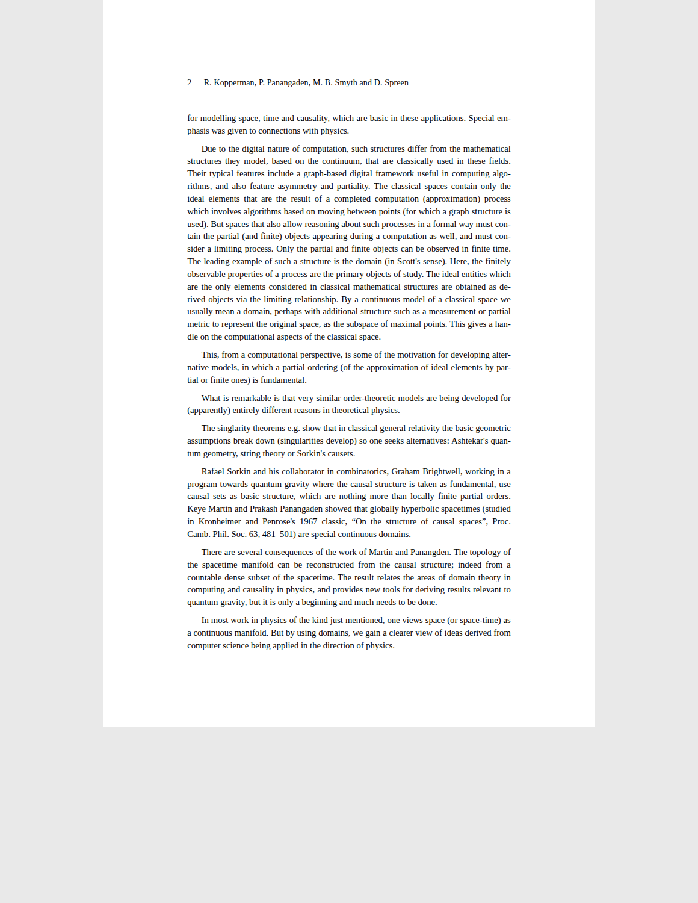2 R. Kopperman, P. Panangaden, M. B. Smyth and D. Spreen
for modelling space, time and causality, which are basic in these applications. Special emphasis was given to connections with physics.
Due to the digital nature of computation, such structures differ from the mathematical structures they model, based on the continuum, that are classically used in these fields. Their typical features include a graph-based digital framework useful in computing algorithms, and also feature asymmetry and partiality. The classical spaces contain only the ideal elements that are the result of a completed computation (approximation) process which involves algorithms based on moving between points (for which a graph structure is used). But spaces that also allow reasoning about such processes in a formal way must contain the partial (and finite) objects appearing during a computation as well, and must consider a limiting process. Only the partial and finite objects can be observed in finite time. The leading example of such a structure is the domain (in Scott's sense). Here, the finitely observable properties of a process are the primary objects of study. The ideal entities which are the only elements considered in classical mathematical structures are obtained as derived objects via the limiting relationship. By a continuous model of a classical space we usually mean a domain, perhaps with additional structure such as a measurement or partial metric to represent the original space, as the subspace of maximal points. This gives a handle on the computational aspects of the classical space.
This, from a computational perspective, is some of the motivation for developing alternative models, in which a partial ordering (of the approximation of ideal elements by partial or finite ones) is fundamental.
What is remarkable is that very similar order-theoretic models are being developed for (apparently) entirely different reasons in theoretical physics.
The singlarity theorems e.g. show that in classical general relativity the basic geometric assumptions break down (singularities develop) so one seeks alternatives: Ashtekar's quantum geometry, string theory or Sorkin's causets.
Rafael Sorkin and his collaborator in combinatorics, Graham Brightwell, working in a program towards quantum gravity where the causal structure is taken as fundamental, use causal sets as basic structure, which are nothing more than locally finite partial orders. Keye Martin and Prakash Panangaden showed that globally hyperbolic spacetimes (studied in Kronheimer and Penrose's 1967 classic, “On the structure of causal spaces”, Proc. Camb. Phil. Soc. 63, 481–501) are special continuous domains.
There are several consequences of the work of Martin and Panangden. The topology of the spacetime manifold can be reconstructed from the causal structure; indeed from a countable dense subset of the spacetime. The result relates the areas of domain theory in computing and causality in physics, and provides new tools for deriving results relevant to quantum gravity, but it is only a beginning and much needs to be done.
In most work in physics of the kind just mentioned, one views space (or space-time) as a continuous manifold. But by using domains, we gain a clearer view of ideas derived from computer science being applied in the direction of physics.